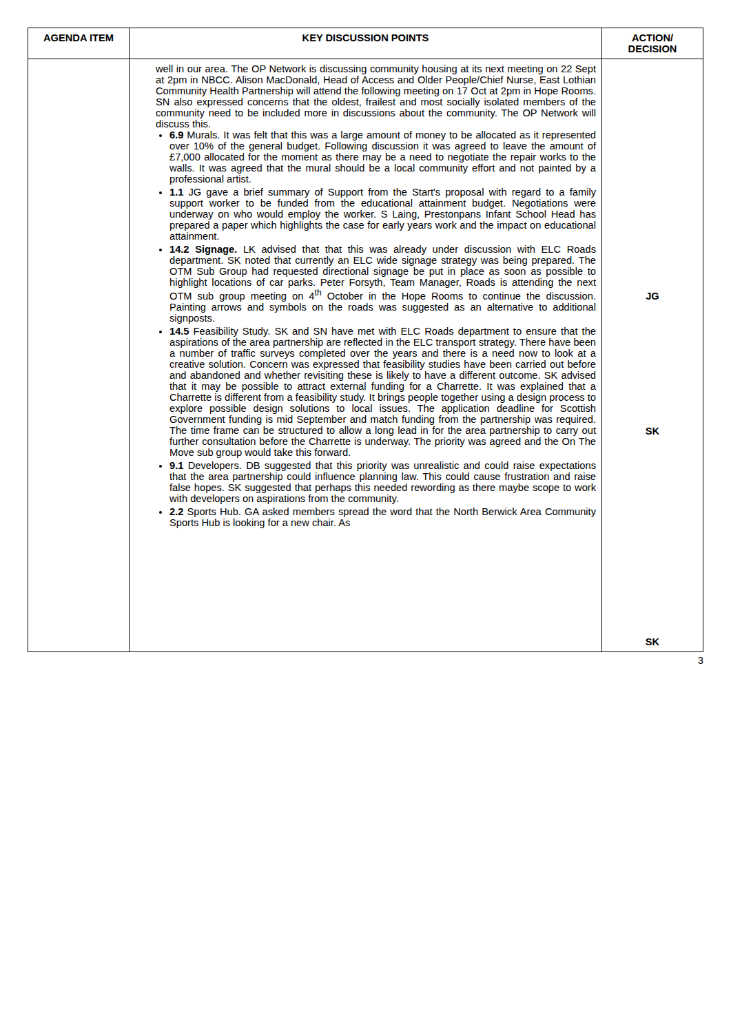| AGENDA ITEM | KEY DISCUSSION POINTS | ACTION/ DECISION |
| --- | --- | --- |
| | well in our area. The OP Network is discussing community housing at its next meeting on 22 Sept at 2pm in NBCC. Alison MacDonald, Head of Access and Older People/Chief Nurse, East Lothian Community Health Partnership will attend the following meeting on 17 Oct at 2pm in Hope Rooms. SN also expressed concerns that the oldest, frailest and most socially isolated members of the community need to be included more in discussions about the community. The OP Network will discuss this. 6.9 Murals. It was felt that this was a large amount of money to be allocated as it represented over 10% of the general budget. Following discussion it was agreed to leave the amount of £7,000 allocated for the moment as there may be a need to negotiate the repair works to the walls. It was agreed that the mural should be a local community effort and not painted by a professional artist. 1.1 JG gave a brief summary of Support from the Start's proposal with regard to a family support worker to be funded from the educational attainment budget. Negotiations were underway on who would employ the worker. S Laing, Prestonpans Infant School Head has prepared a paper which highlights the case for early years work and the impact on educational attainment. 14.2 Signage. LK advised that that this was already under discussion with ELC Roads department. SK noted that currently an ELC wide signage strategy was being prepared. The OTM Sub Group had requested directional signage be put in place as soon as possible to highlight locations of car parks. Peter Forsyth, Team Manager, Roads is attending the next OTM sub group meeting on 4 th October in the Hope Rooms to continue the discussion. Painting arrows and symbols on the roads was suggested as an alternative to additional signposts. 14.5 Feasibility Study. SK and SN have met with ELC Roads department to ensure that the aspirations of the area partnership are reflected in the ELC transport strategy. There have been a number of traffic surveys completed over the years and there is a need now to look at a creative solution. Concern was expressed that feasibility studies have been carried out before and abandoned and whether revisiting these is likely to have a different outcome. SK advised that it may be possible to attract external funding for a Charrette. It was explained that a Charrette is different from a feasibility study. It brings people together using a design process to explore possible design solutions to local issues. The application deadline for Scottish Government funding is mid September and match funding from the partnership was required. The time frame can be structured to allow a long lead in for the area partnership to carry out further consultation before the Charrette is underway. The priority was agreed and the On The Move sub group would take this forward. 9.1 Developers. DB suggested that this priority was unrealistic and could raise expectations that the area partnership could influence planning law. This could cause frustration and raise false hopes. SK suggested that perhaps this needed rewording as there maybe scope to work with developers on aspirations from the community. 2.2 Sports Hub. GA asked members spread the word that the North Berwick Area Community Sports Hub is looking for a new chair. As | JG SK SK |
3